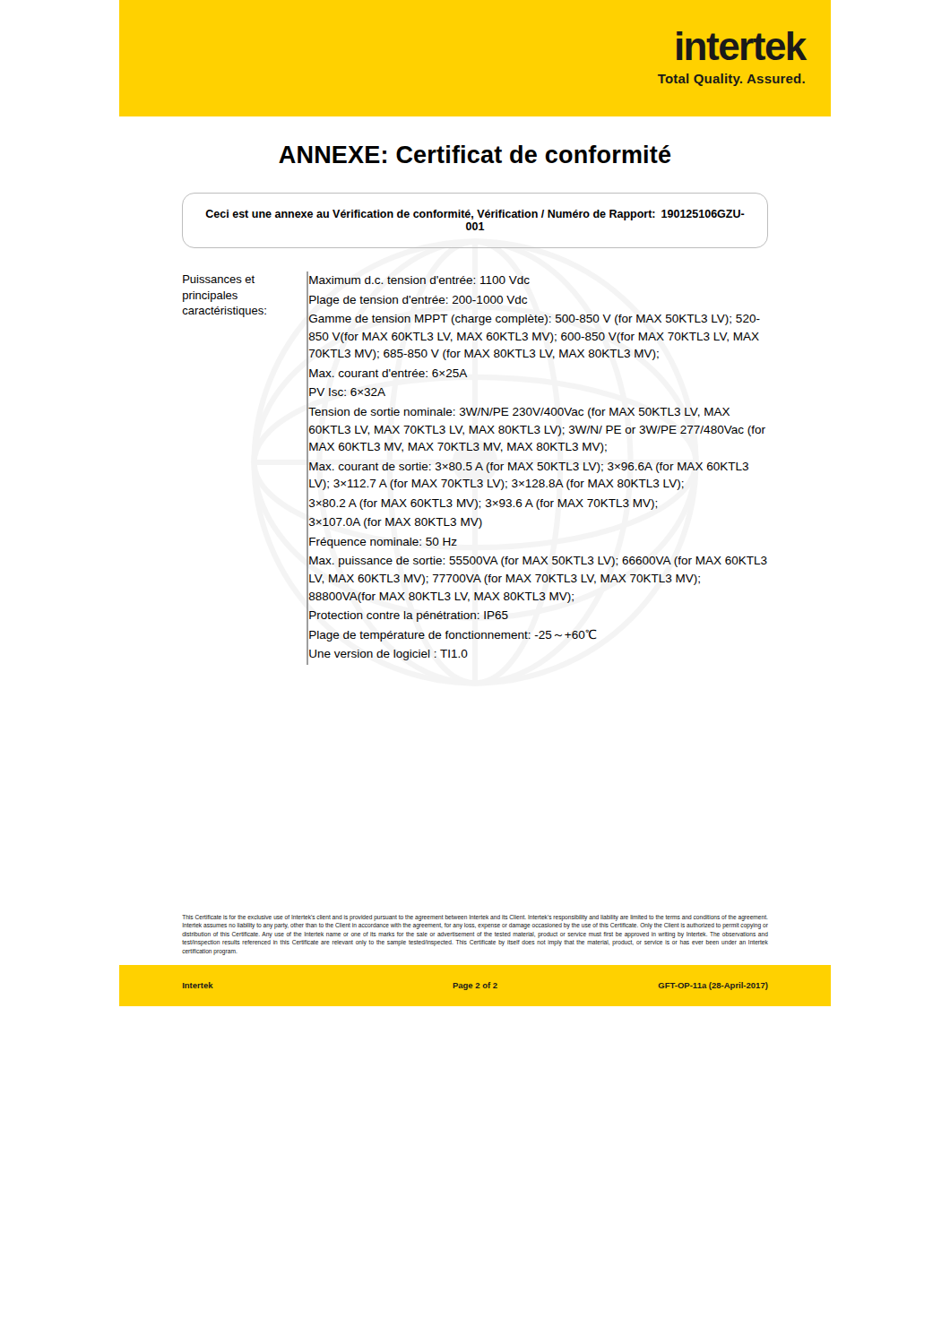intertek
Total Quality. Assured.
ANNEXE: Certificat de conformité
Ceci est une annexe au Vérification de conformité, Vérification / Numéro de Rapport:190125106GZU-001
| Puissances et principales caractéristiques: | Maximum d.c. tension d'entrée: 1100 Vdc Plage de tension d'entrée: 200-1000 Vdc Gamme de tension MPPT (charge complète): 500-850 V (for MAX 50KTL3 LV); 520-850 V(for MAX 60KTL3 LV, MAX 60KTL3 MV); 600-850 V(for MAX 70KTL3 LV, MAX 70KTL3 MV); 685-850 V (for MAX 80KTL3 LV, MAX 80KTL3 MV); Max. courant d'entrée: 6×25A PV Isc: 6×32A Tension de sortie nominale: 3W/N/PE 230V/400Vac (for MAX 50KTL3 LV, MAX 60KTL3 LV, MAX 70KTL3 LV, MAX 80KTL3 LV); 3W/N/ PE or 3W/PE 277/480Vac (for MAX 60KTL3 MV, MAX 70KTL3 MV, MAX 80KTL3 MV); Max. courant de sortie: 3×80.5 A (for MAX 50KTL3 LV); 3×96.6A (for MAX 60KTL3 LV); 3×112.7 A (for MAX 70KTL3 LV); 3×128.8A (for MAX 80KTL3 LV); 3×80.2 A (for MAX 60KTL3 MV); 3×93.6 A (for MAX 70KTL3 MV); 3×107.0A (for MAX 80KTL3 MV) Fréquence nominale: 50 Hz Max. puissance de sortie: 55500VA (for MAX 50KTL3 LV); 66600VA (for MAX 60KTL3 LV, MAX 60KTL3 MV); 77700VA (for MAX 70KTL3 LV, MAX 70KTL3 MV); 88800VA(for MAX 80KTL3 LV, MAX 80KTL3 MV); Protection contre la pénétration: IP65 Plage de température de fonctionnement: -25～+60℃ Une version de logiciel : TI1.0 |
This Certificate is for the exclusive use of Intertek's client and is provided pursuant to the agreement between Intertek and its Client. Intertek's responsibility and liability are limited to the terms and conditions of the agreement. Intertek assumes no liability to any party, other than to the Client in accordance with the agreement, for any loss, expense or damage occasioned by the use of this Certificate. Only the Client is authorized to permit copying or distribution of this Certificate. Any use of the Intertek name or one of its marks for the sale or advertisement of the tested material, product or service must first be approved in writing by Intertek. The observations and test/inspection results referenced in this Certificate are relevant only to the sample tested/inspected. This Certificate by itself does not imply that the material, product, or service is or has ever been under an Intertek certification program.
Intertek
Page 2 of 2
GFT-OP-11a (28-April-2017)